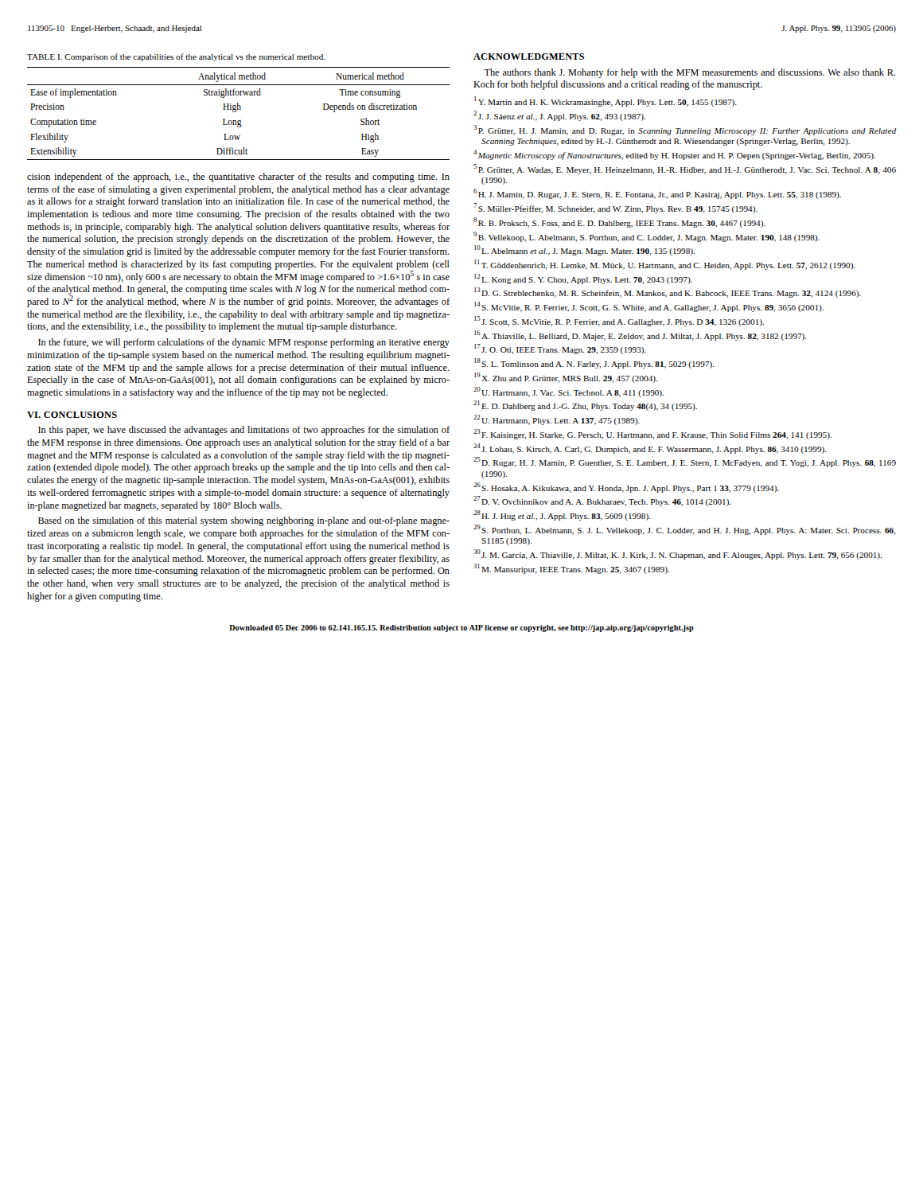113905-10 Engel-Herbert, Schaadt, and Hesjedal
J. Appl. Phys. 99, 113905 (2006)
TABLE I. Comparison of the capabilities of the analytical vs the numerical method.
| | Analytical method | Numerical method |
| --- | --- | --- |
| Ease of implementation | Straightforward | Time consuming |
| Precision | High | Depends on discretization |
| Computation time | Long | Short |
| Flexibility | Low | High |
| Extensibility | Difficult | Easy |
cision independent of the approach, i.e., the quantitative character of the results and computing time. In terms of the ease of simulating a given experimental problem, the analytical method has a clear advantage as it allows for a straight forward translation into an initialization file. In case of the numerical method, the implementation is tedious and more time consuming. The precision of the results obtained with the two methods is, in principle, comparably high. The analytical solution delivers quantitative results, whereas for the numerical solution, the precision strongly depends on the discretization of the problem. However, the density of the simulation grid is limited by the addressable computer memory for the fast Fourier transform. The numerical method is characterized by its fast computing properties. For the equivalent problem (cell size dimension ~10 nm), only 600 s are necessary to obtain the MFM image compared to >1.6×105 s in case of the analytical method. In general, the computing time scales with N log N for the numerical method compared to N2 for the analytical method, where N is the number of grid points. Moreover, the advantages of the numerical method are the flexibility, i.e., the capability to deal with arbitrary sample and tip magnetizations, and the extensibility, i.e., the possibility to implement the mutual tip-sample disturbance.
In the future, we will perform calculations of the dynamic MFM response performing an iterative energy minimization of the tip-sample system based on the numerical method. The resulting equilibrium magnetization state of the MFM tip and the sample allows for a precise determination of their mutual influence. Especially in the case of MnAs-on-GaAs(001), not all domain configurations can be explained by micromagnetic simulations in a satisfactory way and the influence of the tip may not be neglected.
VI. CONCLUSIONS
In this paper, we have discussed the advantages and limitations of two approaches for the simulation of the MFM response in three dimensions. One approach uses an analytical solution for the stray field of a bar magnet and the MFM response is calculated as a convolution of the sample stray field with the tip magnetization (extended dipole model). The other approach breaks up the sample and the tip into cells and then calculates the energy of the magnetic tip-sample interaction. The model system, MnAs-on-GaAs(001), exhibits its well-ordered ferromagnetic stripes with a simple-to-model domain structure: a sequence of alternatingly in-plane magnetized bar magnets, separated by 180° Bloch walls.
Based on the simulation of this material system showing neighboring in-plane and out-of-plane magnetized areas on a submicron length scale, we compare both approaches for the simulation of the MFM contrast incorporating a realistic tip model. In general, the computational effort using the numerical method is by far smaller than for the analytical method. Moreover, the numerical approach offers greater flexibility, as in selected cases; the more time-consuming relaxation of the micromagnetic problem can be performed. On the other hand, when very small structures are to be analyzed, the precision of the analytical method is higher for a given computing time.
ACKNOWLEDGMENTS
The authors thank J. Mohanty for help with the MFM measurements and discussions. We also thank R. Koch for both helpful discussions and a critical reading of the manuscript.
Y. Martin and H. K. Wickramasinghe, Appl. Phys. Lett. 50, 1455 (1987).
J. J. Sáenz et al., J. Appl. Phys. 62, 493 (1987).
P. Grütter, H. J. Mamin, and D. Rugar, in Scanning Tunneling Microscopy II: Further Applications and Related Scanning Techniques, edited by H.-J. Güntherodt and R. Wiesendanger (Springer-Verlag, Berlin, 1992).
Magnetic Microscopy of Nanostructures, edited by H. Hopster and H. P. Oepen (Springer-Verlag, Berlin, 2005).
P. Grütter, A. Wadas, E. Meyer, H. Heinzelmann, H.-R. Hidber, and H.-J. Güntherodt, J. Vac. Sci. Technol. A 8, 406 (1990).
H. J. Mamin, D. Rugar, J. E. Stern, R. E. Fontana, Jr., and P. Kasiraj, Appl. Phys. Lett. 55, 318 (1989).
S. Müller-Pfeiffer, M. Schneider, and W. Zinn, Phys. Rev. B 49, 15745 (1994).
R. B. Proksch, S. Foss, and E. D. Dahlberg, IEEE Trans. Magn. 30, 4467 (1994).
B. Vellekoop, L. Abelmann, S. Porthun, and C. Lodder, J. Magn. Magn. Mater. 190, 148 (1998).
L. Abelmann et al., J. Magn. Magn. Mater. 190, 135 (1998).
T. Göddenhenrich, H. Lemke, M. Mück, U. Hartmann, and C. Heiden, Appl. Phys. Lett. 57, 2612 (1990).
L. Kong and S. Y. Chou, Appl. Phys. Lett. 70, 2043 (1997).
D. G. Streblechenko, M. R. Scheinfein, M. Mankos, and K. Babcock, IEEE Trans. Magn. 32, 4124 (1996).
S. McVitie, R. P. Ferrier, J. Scott, G. S. White, and A. Gallagher, J. Appl. Phys. 89, 3656 (2001).
J. Scott, S. McVitie, R. P. Ferrier, and A. Gallagher, J. Phys. D 34, 1326 (2001).
A. Thiaville, L. Belliard, D. Majer, E. Zeldov, and J. Miltat, J. Appl. Phys. 82, 3182 (1997).
J. O. Oti, IEEE Trans. Magn. 29, 2359 (1993).
S. L. Tomlinson and A. N. Farley, J. Appl. Phys. 81, 5029 (1997).
X. Zhu and P. Grütter, MRS Bull. 29, 457 (2004).
U. Hartmann, J. Vac. Sci. Technol. A 8, 411 (1990).
E. D. Dahlberg and J.-G. Zhu, Phys. Today 48(4), 34 (1995).
U. Hartmann, Phys. Lett. A 137, 475 (1989).
F. Kaisinger, H. Starke, G. Persch, U. Hartmann, and F. Krause, Thin Solid Films 264, 141 (1995).
J. Lohau, S. Kirsch, A. Carl, G. Dumpich, and E. F. Wassermann, J. Appl. Phys. 86, 3410 (1999).
D. Rugar, H. J. Mamin, P. Guenther, S. E. Lambert, J. E. Stern, I. McFadyen, and T. Yogi, J. Appl. Phys. 68, 1169 (1990).
S. Hosaka, A. Kikukawa, and Y. Honda, Jpn. J. Appl. Phys., Part 1 33, 3779 (1994).
D. V. Ovchinnikov and A. A. Bukharaev, Tech. Phys. 46, 1014 (2001).
H. J. Hug et al., J. Appl. Phys. 83, 5609 (1998).
S. Porthun, L. Abelmann, S. J. L. Vellekoop, J. C. Lodder, and H. J. Hug, Appl. Phys. A: Mater. Sci. Process. 66, S1185 (1998).
J. M. García, A. Thiaville, J. Miltat, K. J. Kirk, J. N. Chapman, and F. Alouges, Appl. Phys. Lett. 79, 656 (2001).
M. Mansuripur, IEEE Trans. Magn. 25, 3467 (1989).
Downloaded 05 Dec 2006 to 62.141.165.15. Redistribution subject to AIP license or copyright, see http://jap.aip.org/jap/copyright.jsp